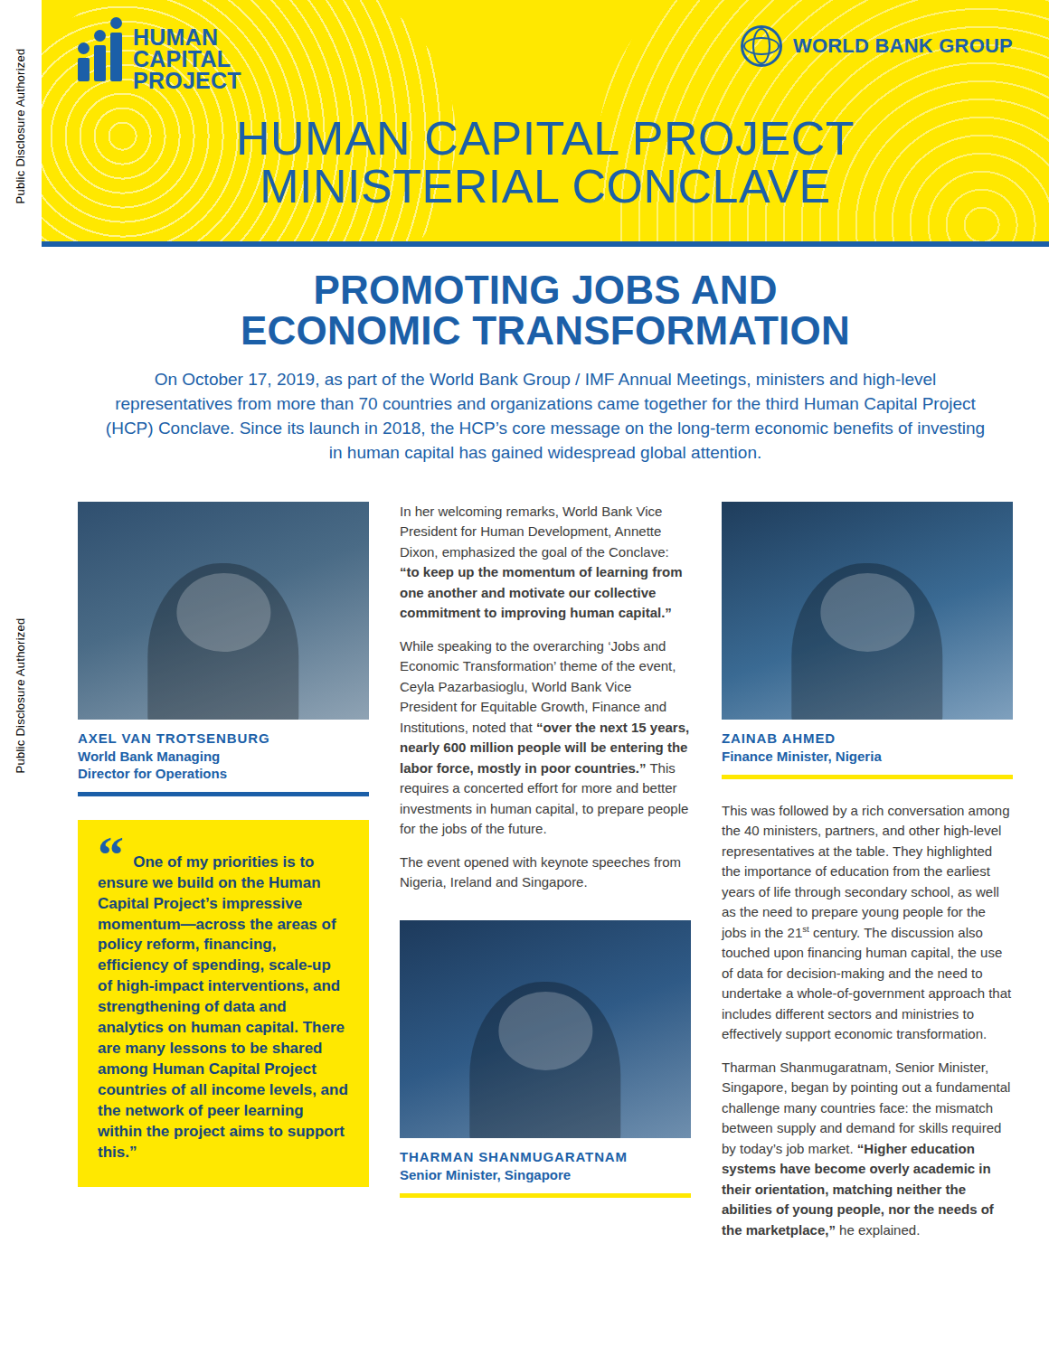Public Disclosure Authorized Public Disclosure Authorized
HUMAN CAPITAL PROJECT
WORLD BANK GROUP
Human Capital Project Ministerial Conclave
Promoting Jobs and Economic Transformation
On October 17, 2019, as part of the World Bank Group / IMF Annual Meetings, ministers and high-level representatives from more than 70 countries and organizations came together for the third Human Capital Project (HCP) Conclave. Since its launch in 2018, the HCP’s core message on the long-term economic benefits of investing in human capital has gained widespread global attention.
Axel van Trotsenburg
World Bank Managing
Director for Operations
“
One of my priorities is to ensure we build on the Human Capital Project’s impressive momentum—across the areas of policy reform, financing, efficiency of spending, scale-up of high-impact interventions, and strengthening of data and analytics on human capital. There are many lessons to be shared among Human Capital Project countries of all income levels, and the network of peer learning within the project aims to support this.”
In her welcoming remarks, World Bank Vice President for Human Development, Annette Dixon, emphasized the goal of the Conclave: “to keep up the momentum of learning from one another and motivate our collective commitment to improving human capital.”
While speaking to the overarching ‘Jobs and Economic Transformation’ theme of the event, Ceyla Pazarbasioglu, World Bank Vice President for Equitable Growth, Finance and Institutions, noted that “over the next 15 years, nearly 600 million people will be entering the labor force, mostly in poor countries.” This requires a concerted effort for more and better investments in human capital, to prepare people for the jobs of the future.
The event opened with keynote speeches from Nigeria, Ireland and Singapore.
Tharman Shanmugaratnam
Senior Minister, Singapore
Zainab Ahmed
Finance Minister, Nigeria
This was followed by a rich conversation among the 40 ministers, partners, and other high-level representatives at the table. They highlighted the importance of education from the earliest years of life through secondary school, as well as the need to prepare young people for the jobs in the 21st century. The discussion also touched upon financing human capital, the use of data for decision-making and the need to undertake a whole-of-government approach that includes different sectors and ministries to effectively support economic transformation.
Tharman Shanmugaratnam, Senior Minister, Singapore, began by pointing out a fundamental challenge many countries face: the mismatch between supply and demand for skills required by today’s job market. “Higher education systems have become overly academic in their orientation, matching neither the abilities of young people, nor the needs of the marketplace,” he explained.